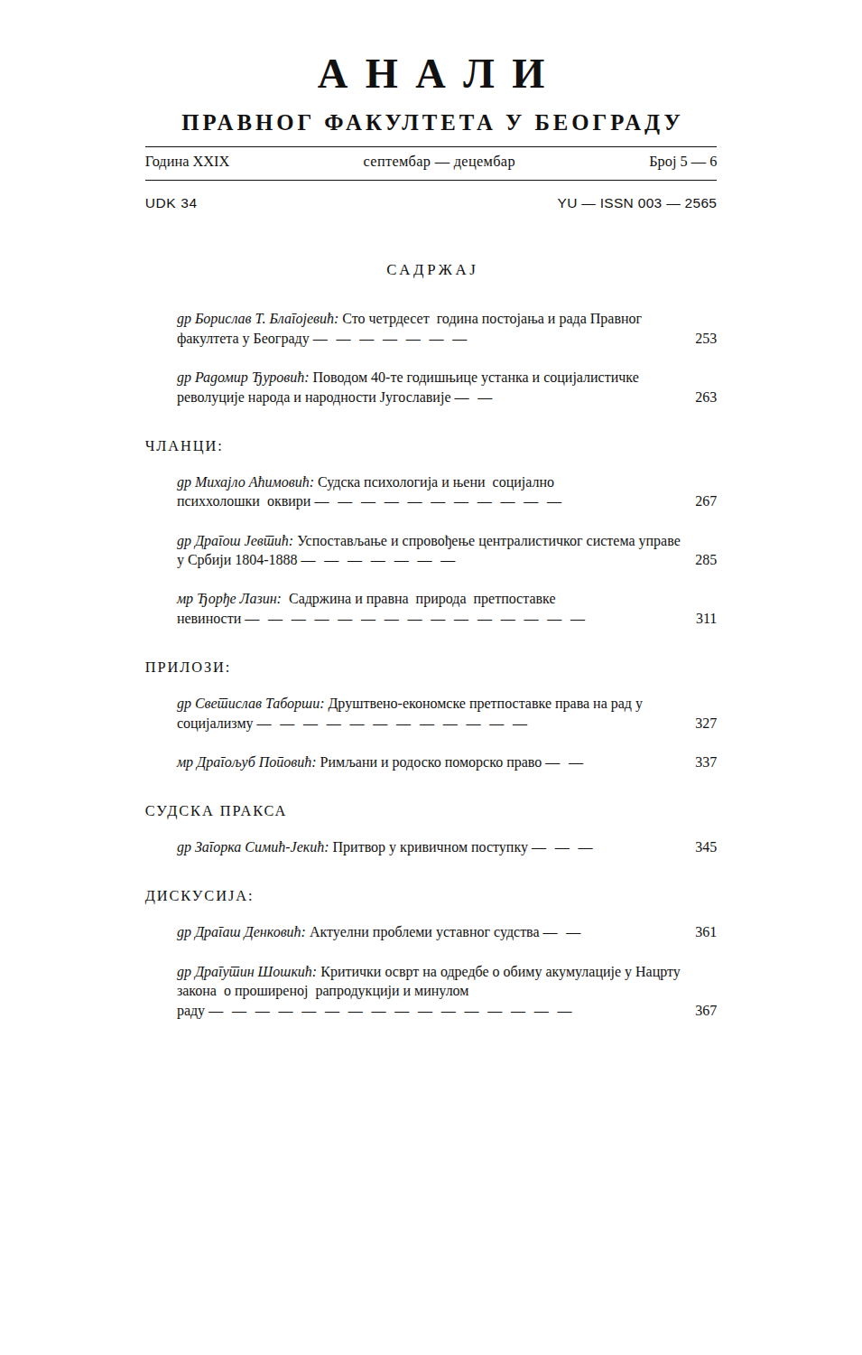АНАЛИ
ПРАВНОГ ФАКУЛТЕТА У БЕОГРАДУ
Година XXIX септембар — децембар Број 5 — 6
UDK 34 YU — ISSN 003 — 2565
САДРЖАЈ
др Борислав Т. Благојевић: Сто четрдесет година постојања и рада Правног факултета у Београду — — — — — — — 253
др Радомир Ђуровић: Поводом 40-те годишњице устанка и социјалистичке револуције народа и народности Југославије — — 263
ЧЛАНЦИ:
др Михајло Аћимовић: Судска психологија и њени социјално психхолошки оквири — — — — — — — — — — — 267
др Драгош Јевтић: Успостављање и спровођење централистичког система управе у Србији 1804-1888 — — — — — — — 285
мр Ђорђе Лазин: Садржина и правна природа претпоставке невиности — — — — — — — — — — — — — — — 311
ПРИЛОЗИ:
др Светислав Таборши: Друштвено-економске претпоставке права на рад у социјализму — — — — — — — — — — — — 327
мр Драгољуб Поповић: Римљани и родоско поморско право — — 337
СУДСКА ПРАКСА
др Загорка Симић-Јекић: Притвор у кривичном поступку — — — 345
ДИСКУСИЈА:
др Драгаш Денковић: Актуелни проблеми уставног судства — — 361
др Драгутин Шошкић: Критички осврт на одредбе о обиму акумулације у Нацрту закона о проширеној рапродукцији и минулом раду — — — — — — — — — — — — — — — — 367